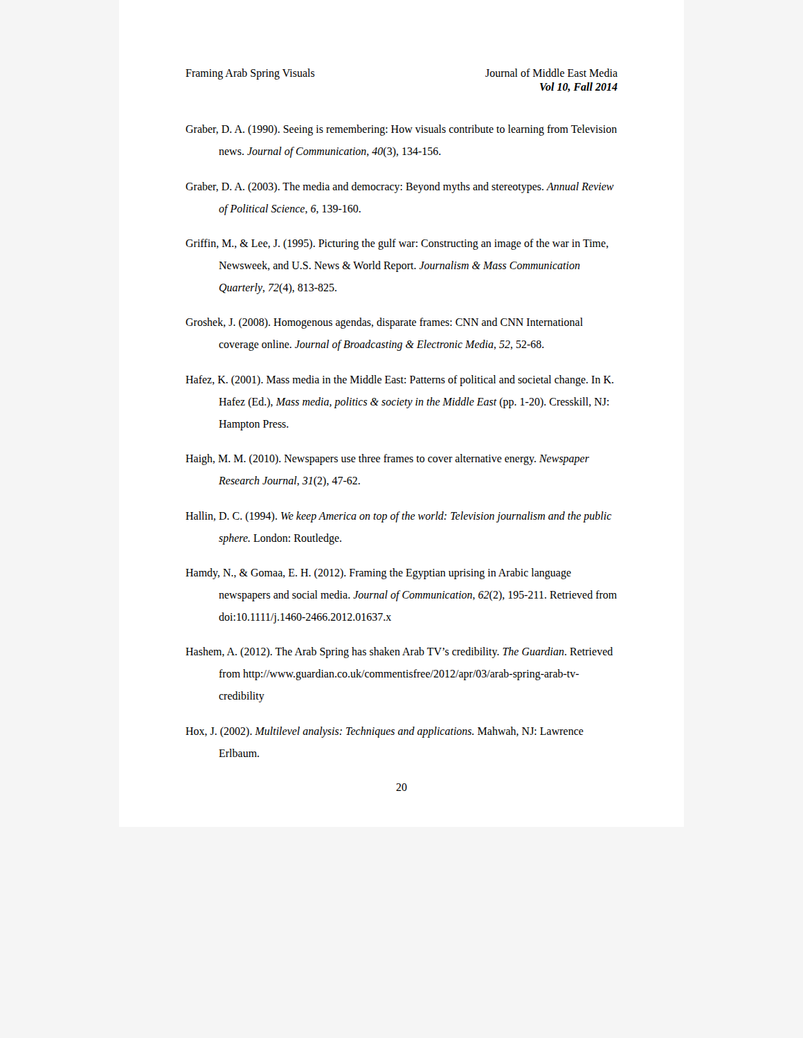Framing Arab Spring Visuals Journal of Middle East Media Vol 10, Fall 2014
Graber, D. A. (1990). Seeing is remembering: How visuals contribute to learning from Television news. Journal of Communication, 40(3), 134-156.
Graber, D. A. (2003). The media and democracy: Beyond myths and stereotypes. Annual Review of Political Science, 6, 139-160.
Griffin, M., & Lee, J. (1995). Picturing the gulf war: Constructing an image of the war in Time, Newsweek, and U.S. News & World Report. Journalism & Mass Communication Quarterly, 72(4), 813-825.
Groshek, J. (2008). Homogenous agendas, disparate frames: CNN and CNN International coverage online. Journal of Broadcasting & Electronic Media, 52, 52-68.
Hafez, K. (2001). Mass media in the Middle East: Patterns of political and societal change. In K. Hafez (Ed.), Mass media, politics & society in the Middle East (pp. 1-20). Cresskill, NJ: Hampton Press.
Haigh, M. M. (2010). Newspapers use three frames to cover alternative energy. Newspaper Research Journal, 31(2), 47-62.
Hallin, D. C. (1994). We keep America on top of the world: Television journalism and the public sphere. London: Routledge.
Hamdy, N., & Gomaa, E. H. (2012). Framing the Egyptian uprising in Arabic language newspapers and social media. Journal of Communication, 62(2), 195-211. Retrieved from doi:10.1111/j.1460-2466.2012.01637.x
Hashem, A. (2012). The Arab Spring has shaken Arab TV’s credibility. The Guardian. Retrieved from http://www.guardian.co.uk/commentisfree/2012/apr/03/arab-spring-arab-tv-credibility
Hox, J. (2002). Multilevel analysis: Techniques and applications. Mahwah, NJ: Lawrence Erlbaum.
20